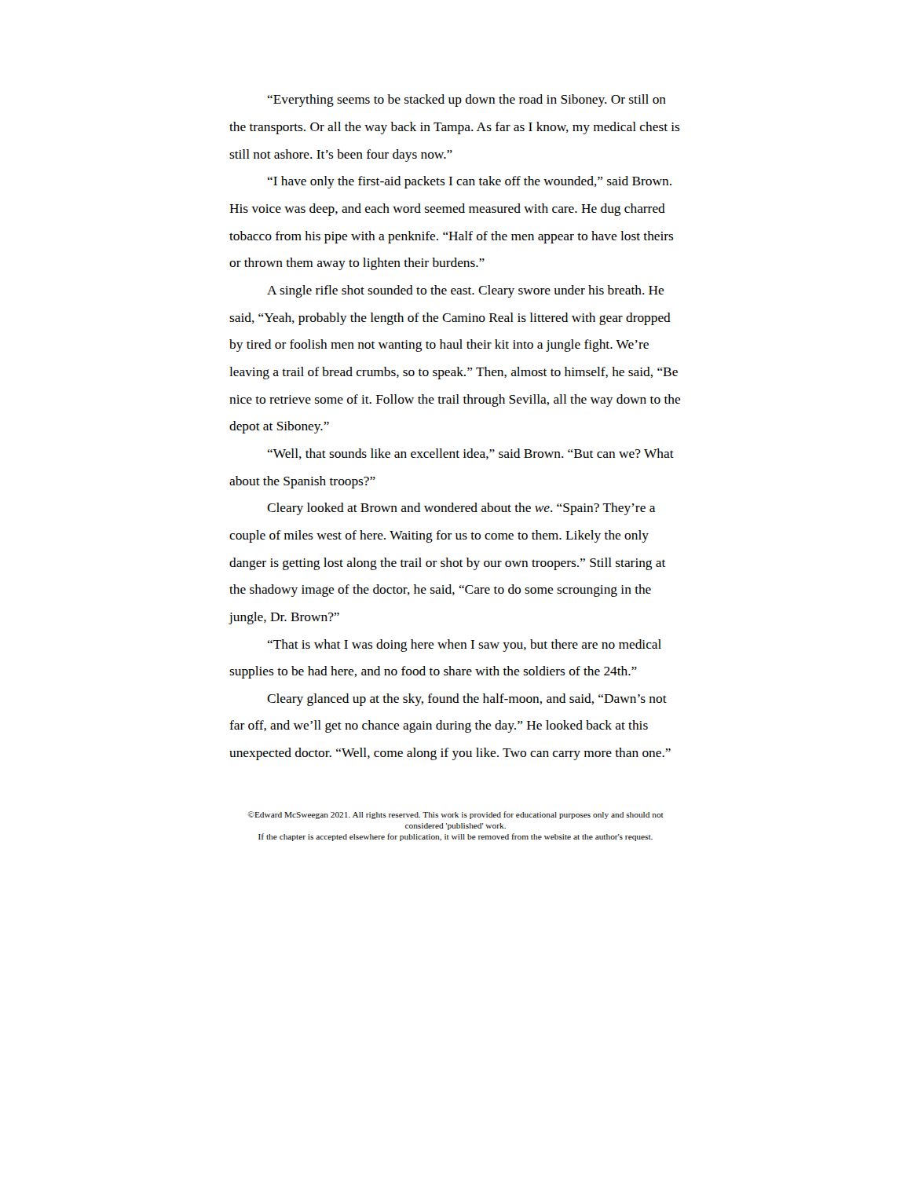“Everything seems to be stacked up down the road in Siboney. Or still on the transports. Or all the way back in Tampa. As far as I know, my medical chest is still not ashore. It’s been four days now.”
“I have only the first-aid packets I can take off the wounded,” said Brown. His voice was deep, and each word seemed measured with care. He dug charred tobacco from his pipe with a penknife. “Half of the men appear to have lost theirs or thrown them away to lighten their burdens.”
A single rifle shot sounded to the east. Cleary swore under his breath. He said, “Yeah, probably the length of the Camino Real is littered with gear dropped by tired or foolish men not wanting to haul their kit into a jungle fight. We’re leaving a trail of bread crumbs, so to speak.” Then, almost to himself, he said, “Be nice to retrieve some of it. Follow the trail through Sevilla, all the way down to the depot at Siboney.”
“Well, that sounds like an excellent idea,” said Brown. “But can we? What about the Spanish troops?”
Cleary looked at Brown and wondered about the we. “Spain? They’re a couple of miles west of here. Waiting for us to come to them. Likely the only danger is getting lost along the trail or shot by our own troopers.” Still staring at the shadowy image of the doctor, he said, “Care to do some scrounging in the jungle, Dr. Brown?”
“That is what I was doing here when I saw you, but there are no medical supplies to be had here, and no food to share with the soldiers of the 24th.”
Cleary glanced up at the sky, found the half-moon, and said, “Dawn’s not far off, and we’ll get no chance again during the day.” He looked back at this unexpected doctor. “Well, come along if you like. Two can carry more than one.”
©Edward McSweegan 2021. All rights reserved. This work is provided for educational purposes only and should not considered 'published' work.
If the chapter is accepted elsewhere for publication, it will be removed from the website at the author's request.